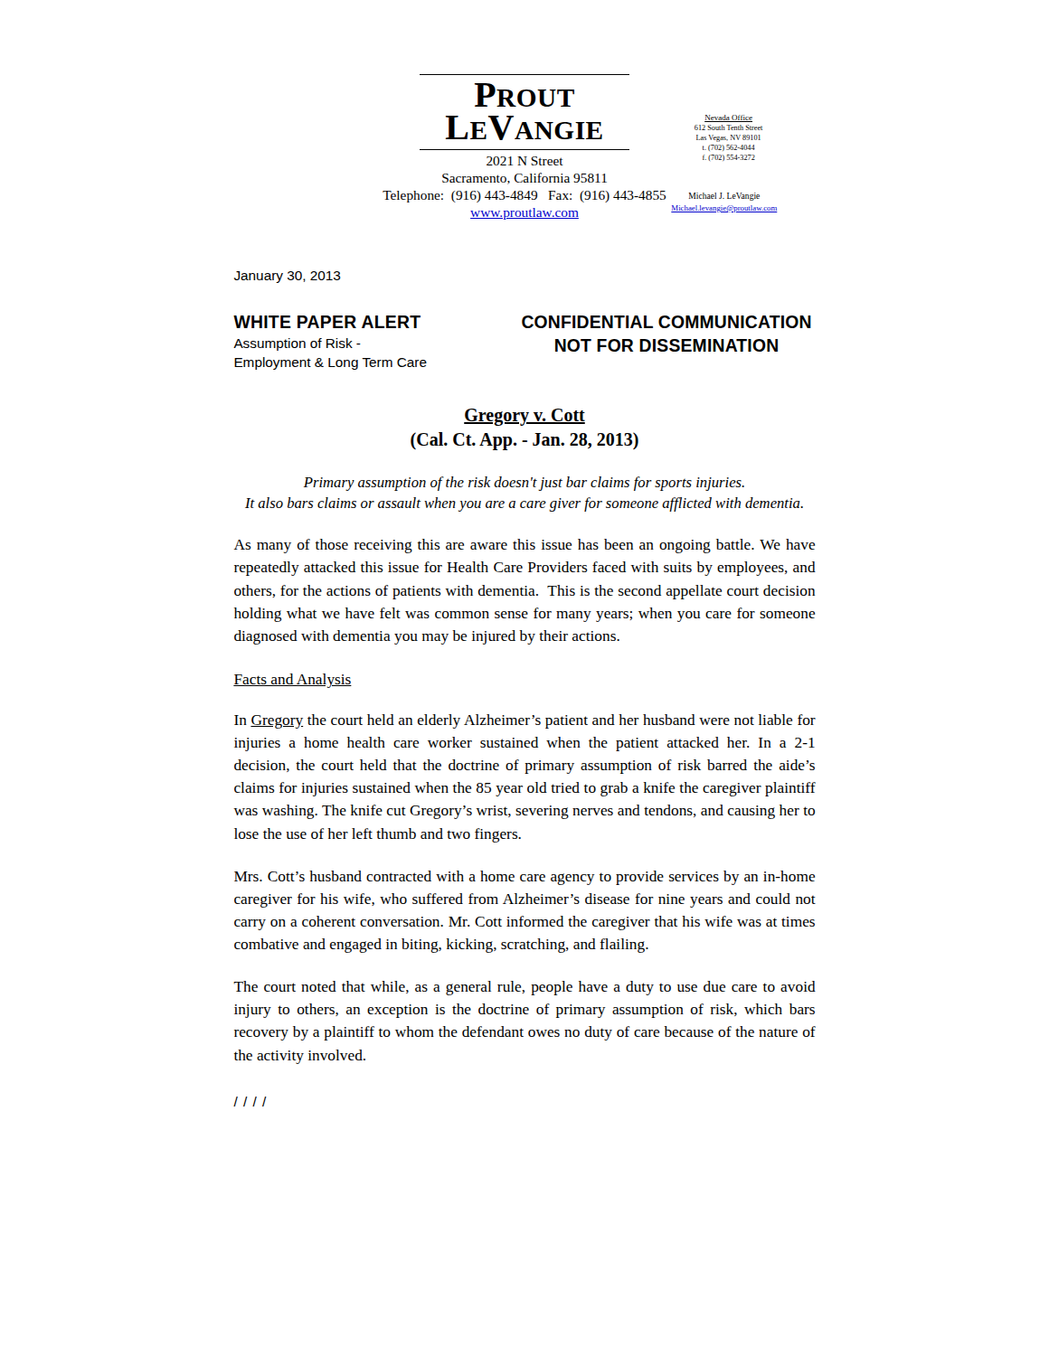Nevada Office
612 South Tenth Street
Las Vegas, NV 89101
t. (702) 562-4044
f. (702) 554-3272
PROUT
LEVANGIE
2021 N Street
Sacramento, California 95811
Telephone: (916) 443-4849 Fax: (916) 443-4855
www.proutlaw.com
Michael J. LeVangie
Michael.levangie@proutlaw.com
January 30, 2013
WHITE PAPER ALERT
Assumption of Risk -
Employment & Long Term Care
CONFIDENTIAL COMMUNICATION
NOT FOR DISSEMINATION
Gregory v. Cott
(Cal. Ct. App. - Jan. 28, 2013)
Primary assumption of the risk doesn't just bar claims for sports injuries.
It also bars claims or assault when you are a care giver for someone afflicted with dementia.
As many of those receiving this are aware this issue has been an ongoing battle. We have repeatedly attacked this issue for Health Care Providers faced with suits by employees, and others, for the actions of patients with dementia. This is the second appellate court decision holding what we have felt was common sense for many years; when you care for someone diagnosed with dementia you may be injured by their actions.
Facts and Analysis
In Gregory the court held an elderly Alzheimer’s patient and her husband were not liable for injuries a home health care worker sustained when the patient attacked her. In a 2-1 decision, the court held that the doctrine of primary assumption of risk barred the aide’s claims for injuries sustained when the 85 year old tried to grab a knife the caregiver plaintiff was washing. The knife cut Gregory’s wrist, severing nerves and tendons, and causing her to lose the use of her left thumb and two fingers.
Mrs. Cott’s husband contracted with a home care agency to provide services by an in-home caregiver for his wife, who suffered from Alzheimer’s disease for nine years and could not carry on a coherent conversation. Mr. Cott informed the caregiver that his wife was at times combative and engaged in biting, kicking, scratching, and flailing.
The court noted that while, as a general rule, people have a duty to use due care to avoid injury to others, an exception is the doctrine of primary assumption of risk, which bars recovery by a plaintiff to whom the defendant owes no duty of care because of the nature of the activity involved.
/ / / /